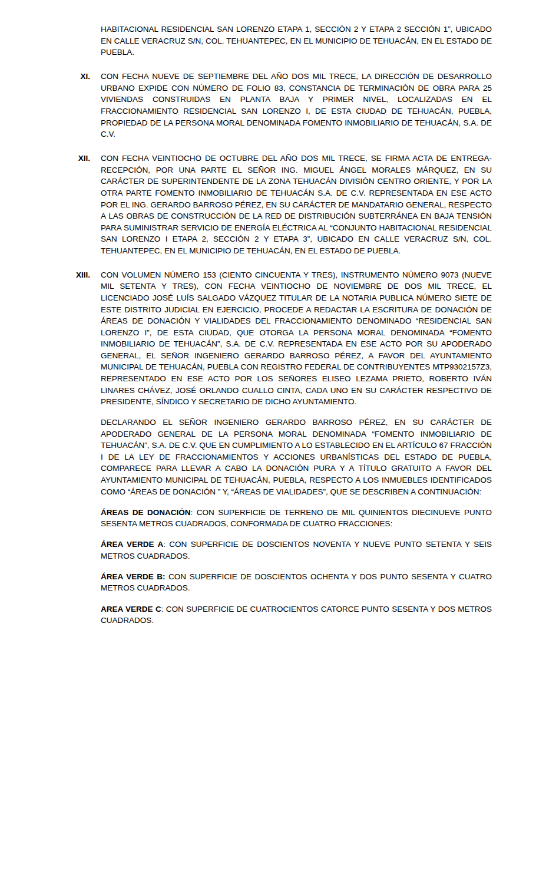HABITACIONAL RESIDENCIAL SAN LORENZO ETAPA 1, SECCIÓN 2 Y ETAPA 2 SECCIÓN 1”, UBICADO EN CALLE VERACRUZ S/N, COL. TEHUANTEPEC, EN EL MUNICIPIO DE TEHUACÁN, EN EL ESTADO DE PUEBLA.
XI.
CON FECHA NUEVE DE SEPTIEMBRE DEL AÑO DOS MIL TRECE, LA DIRECCIÓN DE DESARROLLO URBANO EXPIDE CON NÚMERO DE FOLIO 83, CONSTANCIA DE TERMINACIÓN DE OBRA PARA 25 VIVIENDAS CONSTRUIDAS EN PLANTA BAJA Y PRIMER NIVEL, LOCALIZADAS EN EL FRACCIONAMIENTO RESIDENCIAL SAN LORENZO I, DE ESTA CIUDAD DE TEHUACÁN, PUEBLA, PROPIEDAD DE LA PERSONA MORAL DENOMINADA FOMENTO INMOBILIARIO DE TEHUACÁN, S.A. DE C.V.
XII.
CON FECHA VEINTIOCHO DE OCTUBRE DEL AÑO DOS MIL TRECE, SE FIRMA ACTA DE ENTREGA-RECEPCIÓN, POR UNA PARTE EL SEÑOR ING. MIGUEL ÁNGEL MORALES MÁRQUEZ, EN SU CARÁCTER DE SUPERINTENDENTE DE LA ZONA TEHUACÁN DIVISIÓN CENTRO ORIENTE, Y POR LA OTRA PARTE FOMENTO INMOBILIARIO DE TEHUACÁN S.A. DE C.V. REPRESENTADA EN ESE ACTO POR EL ING. GERARDO BARROSO PÉREZ, EN SU CARÁCTER DE MANDATARIO GENERAL, RESPECTO A LAS OBRAS DE CONSTRUCCIÓN DE LA RED DE DISTRIBUCIÓN SUBTERRÁNEA EN BAJA TENSIÓN PARA SUMINISTRAR SERVICIO DE ENERGÍA ELÉCTRICA AL “CONJUNTO HABITACIONAL RESIDENCIAL SAN LORENZO I ETAPA 2, SECCIÓN 2 Y ETAPA 3”, UBICADO EN CALLE VERACRUZ S/N, COL. TEHUANTEPEC, EN EL MUNICIPIO DE TEHUACÁN, EN EL ESTADO DE PUEBLA.
XIII.
CON VOLUMEN NÚMERO 153 (CIENTO CINCUENTA Y TRES), INSTRUMENTO NÚMERO 9073 (NUEVE MIL SETENTA Y TRES), CON FECHA VEINTIOCHO DE NOVIEMBRE DE DOS MIL TRECE, EL LICENCIADO JOSÉ LUÍS SALGADO VÁZQUEZ TITULAR DE LA NOTARIA PUBLICA NÚMERO SIETE DE ESTE DISTRITO JUDICIAL EN EJERCICIO, PROCEDE A REDACTAR LA ESCRITURA DE DONACIÓN DE ÁREAS DE DONACIÓN Y VIALIDADES DEL FRACCIONAMIENTO DENOMINADO “RESIDENCIAL SAN LORENZO I”, DE ESTA CIUDAD, QUE OTORGA LA PERSONA MORAL DENOMINADA “FOMENTO INMOBILIARIO DE TEHUACÁN”, S.A. DE C.V. REPRESENTADA EN ESE ACTO POR SU APODERADO GENERAL, EL SEÑOR INGENIERO GERARDO BARROSO PÉREZ, A FAVOR DEL AYUNTAMIENTO MUNICIPAL DE TEHUACÁN, PUEBLA CON REGISTRO FEDERAL DE CONTRIBUYENTES MTP9302157Z3, REPRESENTADO EN ESE ACTO POR LOS SEÑORES ELISEO LEZAMA PRIETO, ROBERTO IVÁN LINARES CHÁVEZ, JOSÉ ORLANDO CUALLO CINTA, CADA UNO EN SU CARÁCTER RESPECTIVO DE PRESIDENTE, SÍNDICO Y SECRETARIO DE DICHO AYUNTAMIENTO.
DECLARANDO EL SEÑOR INGENIERO GERARDO BARROSO PÉREZ, EN SU CARÁCTER DE APODERADO GENERAL DE LA PERSONA MORAL DENOMINADA “FOMENTO INMOBILIARIO DE TEHUACÁN”, S.A. DE C.V. QUE EN CUMPLIMIENTO A LO ESTABLECIDO EN EL ARTÍCULO 67 FRACCIÓN I DE LA LEY DE FRACCIONAMIENTOS Y ACCIONES URBANÍSTICAS DEL ESTADO DE PUEBLA, COMPARECE PARA LLEVAR A CABO LA DONACIÓN PURA Y A TÍTULO GRATUITO A FAVOR DEL AYUNTAMIENTO MUNICIPAL DE TEHUACÁN, PUEBLA, RESPECTO A LOS INMUEBLES IDENTIFICADOS COMO “ÁREAS DE DONACIÓN ” Y, “ÁREAS DE VIALIDADES”, QUE SE DESCRIBEN A CONTINUACIÓN:
ÁREAS DE DONACIÓN: CON SUPERFICIE DE TERRENO DE MIL QUINIENTOS DIECINUEVE PUNTO SESENTA METROS CUADRADOS, CONFORMADA DE CUATRO FRACCIONES:
ÁREA VERDE A: CON SUPERFICIE DE DOSCIENTOS NOVENTA Y NUEVE PUNTO SETENTA Y SEIS METROS CUADRADOS.
ÁREA VERDE B: CON SUPERFICIE DE DOSCIENTOS OCHENTA Y DOS PUNTO SESENTA Y CUATRO METROS CUADRADOS.
AREA VERDE C: CON SUPERFICIE DE CUATROCIENTOS CATORCE PUNTO SESENTA Y DOS METROS CUADRADOS.